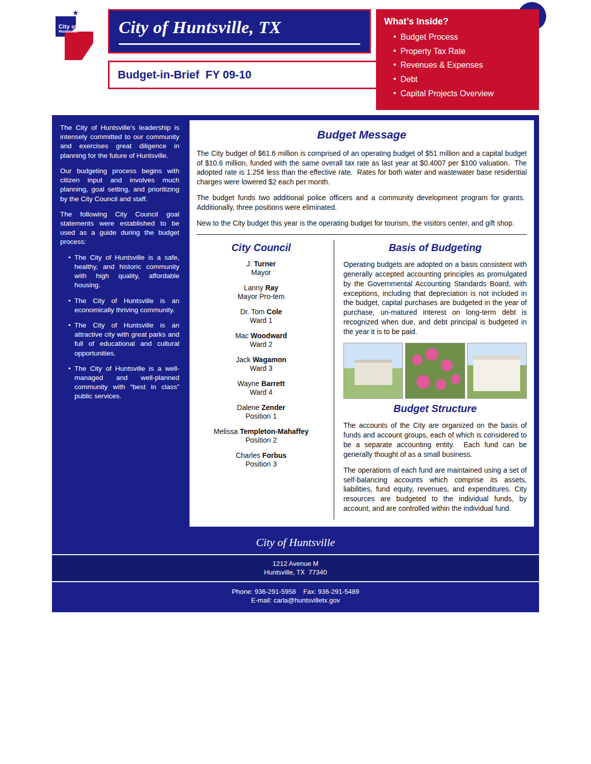★
City of Huntsville
City of Huntsville, TX
Budget-in-Brief FY 09-10
What’s Inside?
Budget Process
Property Tax Rate
Revenues & Expenses
Debt
Capital Projects Overview
The City of Huntsville’s leadership is intensely committed to our community and exercises great diligence in planning for the future of Huntsville.
Our budgeting process begins with citizen input and involves much planning, goal setting, and prioritizing by the City Council and staff.
The following City Council goal statements were established to be used as a guide during the budget process:
The City of Huntsville is a safe, healthy, and historic community with high quality, affordable housing.
The City of Huntsville is an economically thriving community.
The City of Huntsville is an attractive city with great parks and full of educational and cultural opportunities.
The City of Huntsville is a well-managed and well-planned community with “best in class” public services.
Budget Message
The City budget of $61.6 million is comprised of an operating budget of $51 million and a capital budget of $10.6 million, funded with the same overall tax rate as last year at $0.4007 per $100 valuation. The adopted rate is 1.25¢ less than the effective rate. Rates for both water and wastewater base residential charges were lowered $2 each per month.
The budget funds two additional police officers and a community development program for grants. Additionally, three positions were eliminated.
New to the City budget this year is the operating budget for tourism, the visitors center, and gift shop.
City Council
J. Turner Mayor
Lanny Ray Mayor Pro-tem
Dr. Tom Cole Ward 1
Mac Woodward Ward 2
Jack Wagamon Ward 3
Wayne Barrett Ward 4
Dalene Zender Position 1
Melissa Templeton-Mahaffey Position 2
Charles Forbus Position 3
Basis of Budgeting
Operating budgets are adopted on a basis consistent with generally accepted accounting principles as promulgated by the Governmental Accounting Standards Board, with exceptions, including that depreciation is not included in the budget, capital purchases are budgeted in the year of purchase, un-matured interest on long-term debt is recognized when due, and debt principal is budgeted in the year it is to be paid.
Budget Structure
The accounts of the City are organized on the basis of funds and account groups, each of which is considered to be a separate accounting entity. Each fund can be generally thought of as a small business.
The operations of each fund are maintained using a set of self-balancing accounts which comprise its assets, liabilities, fund equity, revenues, and expenditures. City resources are budgeted to the individual funds, by account, and are controlled within the individual fund.
City of Huntsville
1212 Avenue M
Huntsville, TX 77340
Phone: 936-291-5958 Fax: 936-291-5489
E-mail: carla@huntsvilletx.gov